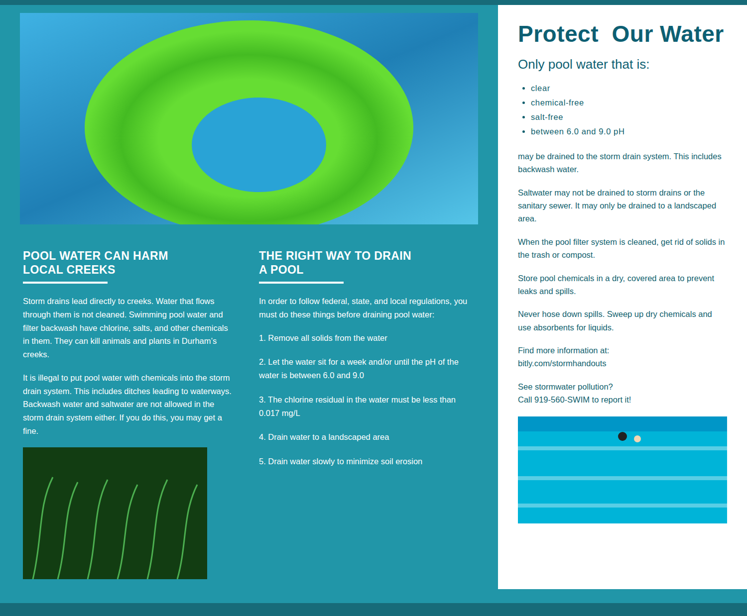Protect Our Water
Only pool water that is:
clear
chemical-free
salt-free
between 6.0 and 9.0 pH
may be drained to the storm drain system. This includes backwash water.
Saltwater may not be drained to storm drains or the sanitary sewer. It may only be drained to a landscaped area.
When the pool filter system is cleaned, get rid of solids in the trash or compost.
Store pool chemicals in a dry, covered area to prevent leaks and spills.
Never hose down spills. Sweep up dry chemicals and use absorbents for liquids.
Find more information at:
bitly.com/stormhandouts
See stormwater pollution?
Call 919-560-SWIM to report it!
Pool water can harm
local creeks
Storm drains lead directly to creeks. Water that flows through them is not cleaned. Swimming pool water and filter backwash have chlorine, salts, and other chemicals in them. They can kill animals and plants in Durham’s creeks.
It is illegal to put pool water with chemicals into the storm drain system. This includes ditches leading to waterways. Backwash water and saltwater are not allowed in the storm drain system either. If you do this, you may get a fine.
The right way to drain
a pool
In order to follow federal, state, and local regulations, you must do these things before draining pool water:
1. Remove all solids from the water
2. Let the water sit for a week and/or until the pH of the water is between 6.0 and 9.0
3. The chlorine residual in the water must be less than 0.017 mg/L
4. Drain water to a landscaped area
5. Drain water slowly to minimize soil erosion